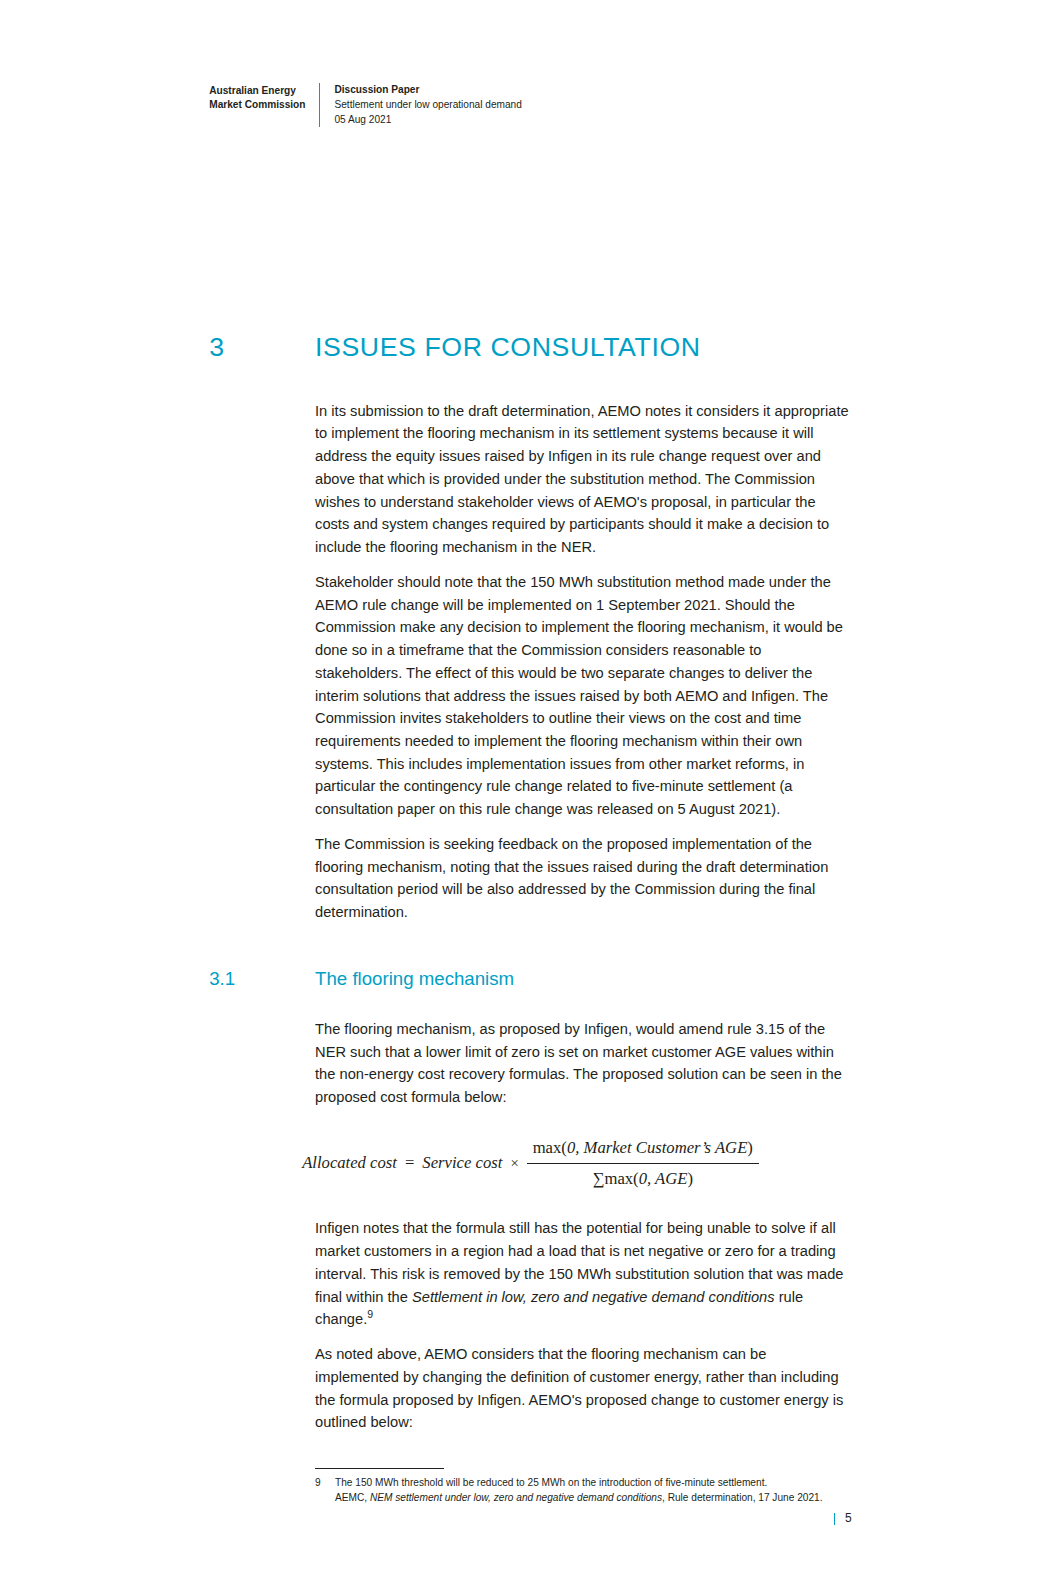Australian Energy
Market Commission
Discussion Paper
Settlement under low operational demand
05 Aug 2021
3
Issues for consultation
In its submission to the draft determination, AEMO notes it considers it appropriate to implement the flooring mechanism in its settlement systems because it will address the equity issues raised by Infigen in its rule change request over and above that which is provided under the substitution method. The Commission wishes to understand stakeholder views of AEMO's proposal, in particular the costs and system changes required by participants should it make a decision to include the flooring mechanism in the NER.
Stakeholder should note that the 150 MWh substitution method made under the AEMO rule change will be implemented on 1 September 2021. Should the Commission make any decision to implement the flooring mechanism, it would be done so in a timeframe that the Commission considers reasonable to stakeholders. The effect of this would be two separate changes to deliver the interim solutions that address the issues raised by both AEMO and Infigen. The Commission invites stakeholders to outline their views on the cost and time requirements needed to implement the flooring mechanism within their own systems. This includes implementation issues from other market reforms, in particular the contingency rule change related to five-minute settlement (a consultation paper on this rule change was released on 5 August 2021).
The Commission is seeking feedback on the proposed implementation of the flooring mechanism, noting that the issues raised during the draft determination consultation period will be also addressed by the Commission during the final determination.
3.1
The flooring mechanism
The flooring mechanism, as proposed by Infigen, would amend rule 3.15 of the NER such that a lower limit of zero is set on market customer AGE values within the non-energy cost recovery formulas. The proposed solution can be seen in the proposed cost formula below:
Allocated cost = Service cost × max(0, Market Customer’s AGE) ∑max(0, AGE)
Infigen notes that the formula still has the potential for being unable to solve if all market customers in a region had a load that is net negative or zero for a trading interval. This risk is removed by the 150 MWh substitution solution that was made final within the Settlement in low, zero and negative demand conditions rule change.9
As noted above, AEMO considers that the flooring mechanism can be implemented by changing the definition of customer energy, rather than including the formula proposed by Infigen. AEMO's proposed change to customer energy is outlined below:
9
The 150 MWh threshold will be reduced to 25 MWh on the introduction of five-minute settlement.
AEMC, NEM settlement under low, zero and negative demand conditions, Rule determination, 17 June 2021.
5